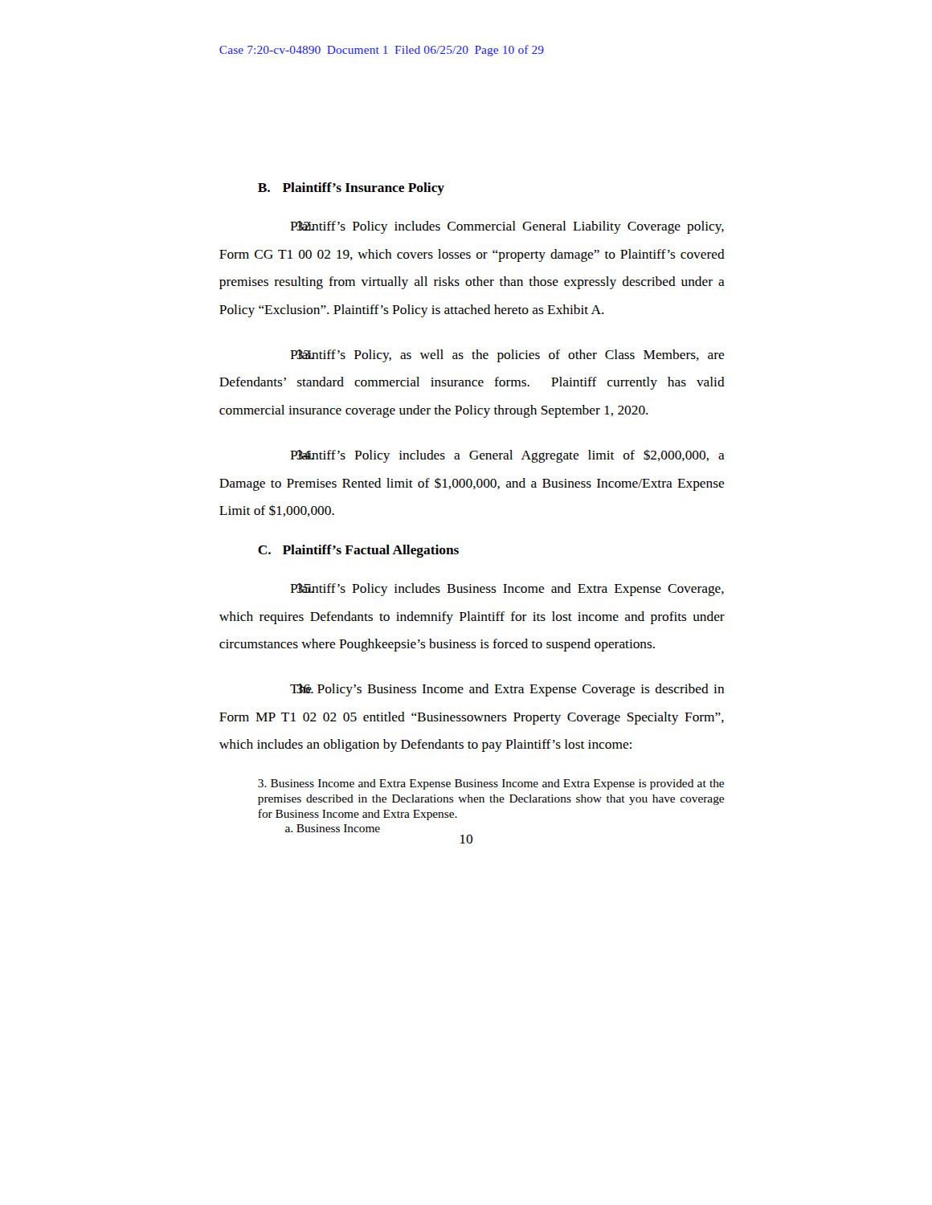Case 7:20-cv-04890 Document 1 Filed 06/25/20 Page 10 of 29
B. Plaintiff’s Insurance Policy
32. Plaintiff’s Policy includes Commercial General Liability Coverage policy, Form CG T1 00 02 19, which covers losses or “property damage” to Plaintiff’s covered premises resulting from virtually all risks other than those expressly described under a Policy “Exclusion”. Plaintiff’s Policy is attached hereto as Exhibit A.
33. Plaintiff’s Policy, as well as the policies of other Class Members, are Defendants’ standard commercial insurance forms. Plaintiff currently has valid commercial insurance coverage under the Policy through September 1, 2020.
34. Plaintiff’s Policy includes a General Aggregate limit of $2,000,000, a Damage to Premises Rented limit of $1,000,000, and a Business Income/Extra Expense Limit of $1,000,000.
C. Plaintiff’s Factual Allegations
35. Plaintiff’s Policy includes Business Income and Extra Expense Coverage, which requires Defendants to indemnify Plaintiff for its lost income and profits under circumstances where Poughkeepsie’s business is forced to suspend operations.
36. The Policy’s Business Income and Extra Expense Coverage is described in Form MP T1 02 02 05 entitled “Businessowners Property Coverage Specialty Form”, which includes an obligation by Defendants to pay Plaintiff’s lost income:
3. Business Income and Extra Expense Business Income and Extra Expense is provided at the premises described in the Declarations when the Declarations show that you have coverage for Business Income and Extra Expense.
a. Business Income
10